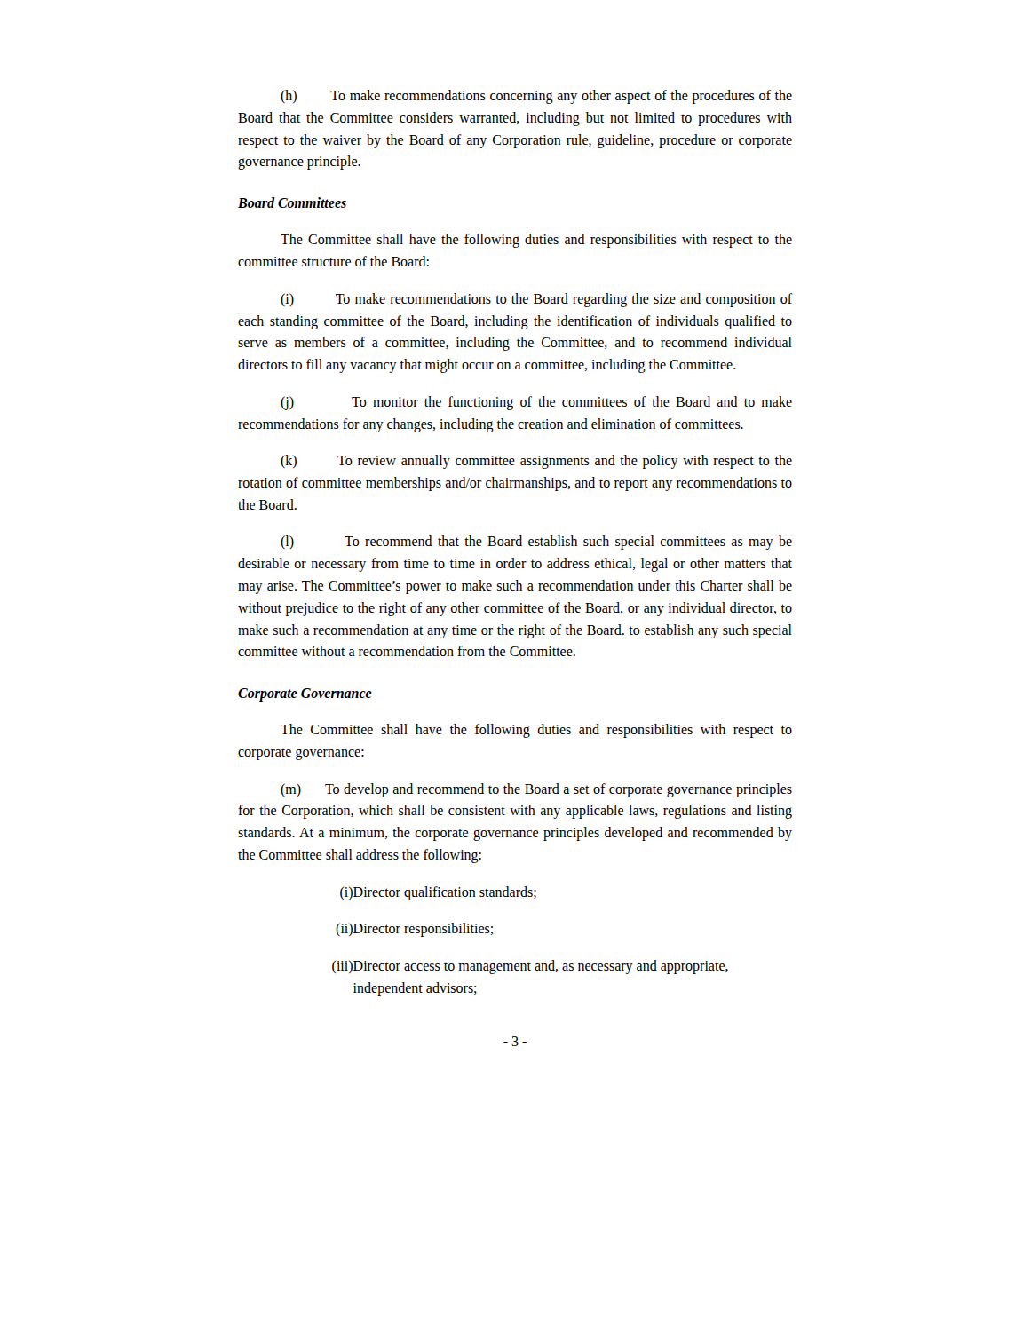(h) To make recommendations concerning any other aspect of the procedures of the Board that the Committee considers warranted, including but not limited to procedures with respect to the waiver by the Board of any Corporation rule, guideline, procedure or corporate governance principle.
Board Committees
The Committee shall have the following duties and responsibilities with respect to the committee structure of the Board:
(i) To make recommendations to the Board regarding the size and composition of each standing committee of the Board, including the identification of individuals qualified to serve as members of a committee, including the Committee, and to recommend individual directors to fill any vacancy that might occur on a committee, including the Committee.
(j) To monitor the functioning of the committees of the Board and to make recommendations for any changes, including the creation and elimination of committees.
(k) To review annually committee assignments and the policy with respect to the rotation of committee memberships and/or chairmanships, and to report any recommendations to the Board.
(l) To recommend that the Board establish such special committees as may be desirable or necessary from time to time in order to address ethical, legal or other matters that may arise. The Committee’s power to make such a recommendation under this Charter shall be without prejudice to the right of any other committee of the Board, or any individual director, to make such a recommendation at any time or the right of the Board. to establish any such special committee without a recommendation from the Committee.
Corporate Governance
The Committee shall have the following duties and responsibilities with respect to corporate governance:
(m) To develop and recommend to the Board a set of corporate governance principles for the Corporation, which shall be consistent with any applicable laws, regulations and listing standards. At a minimum, the corporate governance principles developed and recommended by the Committee shall address the following:
(i) Director qualification standards;
(ii) Director responsibilities;
(iii) Director access to management and, as necessary and appropriate, independent advisors;
- 3 -